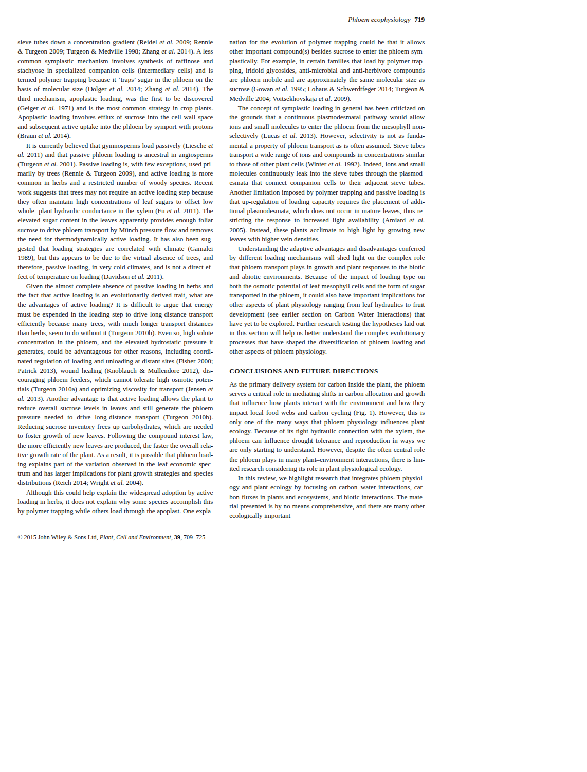Phloem ecophysiology 719
sieve tubes down a concentration gradient (Reidel et al. 2009; Rennie & Turgeon 2009; Turgeon & Medville 1998; Zhang et al. 2014). A less common symplastic mechanism involves synthesis of raffinose and stachyose in specialized companion cells (intermediary cells) and is termed polymer trapping because it ‘traps’ sugar in the phloem on the basis of molecular size (Dölger et al. 2014; Zhang et al. 2014). The third mechanism, apoplastic loading, was the first to be discovered (Geiger et al. 1971) and is the most common strategy in crop plants. Apoplastic loading involves efflux of sucrose into the cell wall space and subsequent active uptake into the phloem by symport with protons (Braun et al. 2014).
It is currently believed that gymnosperms load passively (Liesche et al. 2011) and that passive phloem loading is ancestral in angiosperms (Turgeon et al. 2001). Passive loading is, with few exceptions, used primarily by trees (Rennie & Turgeon 2009), and active loading is more common in herbs and a restricted number of woody species. Recent work suggests that trees may not require an active loading step because they often maintain high concentrations of leaf sugars to offset low whole -plant hydraulic conductance in the xylem (Fu et al. 2011). The elevated sugar content in the leaves apparently provides enough foliar sucrose to drive phloem transport by Münch pressure flow and removes the need for thermodynamically active loading. It has also been suggested that loading strategies are correlated with climate (Gamalei 1989), but this appears to be due to the virtual absence of trees, and therefore, passive loading, in very cold climates, and is not a direct effect of temperature on loading (Davidson et al. 2011).
Given the almost complete absence of passive loading in herbs and the fact that active loading is an evolutionarily derived trait, what are the advantages of active loading? It is difficult to argue that energy must be expended in the loading step to drive long-distance transport efficiently because many trees, with much longer transport distances than herbs, seem to do without it (Turgeon 2010b). Even so, high solute concentration in the phloem, and the elevated hydrostatic pressure it generates, could be advantageous for other reasons, including coordinated regulation of loading and unloading at distant sites (Fisher 2000; Patrick 2013), wound healing (Knoblauch & Mullendore 2012), discouraging phloem feeders, which cannot tolerate high osmotic potentials (Turgeon 2010a) and optimizing viscosity for transport (Jensen et al. 2013). Another advantage is that active loading allows the plant to reduce overall sucrose levels in leaves and still generate the phloem pressure needed to drive long-distance transport (Turgeon 2010b). Reducing sucrose inventory frees up carbohydrates, which are needed to foster growth of new leaves. Following the compound interest law, the more efficiently new leaves are produced, the faster the overall relative growth rate of the plant. As a result, it is possible that phloem loading explains part of the variation observed in the leaf economic spectrum and has larger implications for plant growth strategies and species distributions (Reich 2014; Wright et al. 2004).
Although this could help explain the widespread adoption by active loading in herbs, it does not explain why some species accomplish this by polymer trapping while others load through the apoplast. One explanation for the evolution of polymer trapping could be that it allows other important compound(s) besides sucrose to enter the phloem symplastically. For example, in certain families that load by polymer trapping, iridoid glycosides, anti-microbial and anti-herbivore compounds are phloem mobile and are approximately the same molecular size as sucrose (Gowan et al. 1995; Lohaus & Schwerdtfeger 2014; Turgeon & Medville 2004; Voitsekhovskaja et al. 2009).
The concept of symplastic loading in general has been criticized on the grounds that a continuous plasmodesmatal pathway would allow ions and small molecules to enter the phloem from the mesophyll non-selectively (Lucas et al. 2013). However, selectivity is not as fundamental a property of phloem transport as is often assumed. Sieve tubes transport a wide range of ions and compounds in concentrations similar to those of other plant cells (Winter et al. 1992). Indeed, ions and small molecules continuously leak into the sieve tubes through the plasmodesmata that connect companion cells to their adjacent sieve tubes. Another limitation imposed by polymer trapping and passive loading is that up-regulation of loading capacity requires the placement of additional plasmodesmata, which does not occur in mature leaves, thus restricting the response to increased light availability (Amiard et al. 2005). Instead, these plants acclimate to high light by growing new leaves with higher vein densities.
Understanding the adaptive advantages and disadvantages conferred by different loading mechanisms will shed light on the complex role that phloem transport plays in growth and plant responses to the biotic and abiotic environments. Because of the impact of loading type on both the osmotic potential of leaf mesophyll cells and the form of sugar transported in the phloem, it could also have important implications for other aspects of plant physiology ranging from leaf hydraulics to fruit development (see earlier section on Carbon–Water Interactions) that have yet to be explored. Further research testing the hypotheses laid out in this section will help us better understand the complex evolutionary processes that have shaped the diversification of phloem loading and other aspects of phloem physiology.
Conclusions and future directions
As the primary delivery system for carbon inside the plant, the phloem serves a critical role in mediating shifts in carbon allocation and growth that influence how plants interact with the environment and how they impact local food webs and carbon cycling (Fig. 1). However, this is only one of the many ways that phloem physiology influences plant ecology. Because of its tight hydraulic connection with the xylem, the phloem can influence drought tolerance and reproduction in ways we are only starting to understand. However, despite the often central role the phloem plays in many plant–environment interactions, there is limited research considering its role in plant physiological ecology.
In this review, we highlight research that integrates phloem physiology and plant ecology by focusing on carbon–water interactions, carbon fluxes in plants and ecosystems, and biotic interactions. The material presented is by no means comprehensive, and there are many other ecologically important
© 2015 John Wiley & Sons Ltd, Plant, Cell and Environment, 39, 709–725